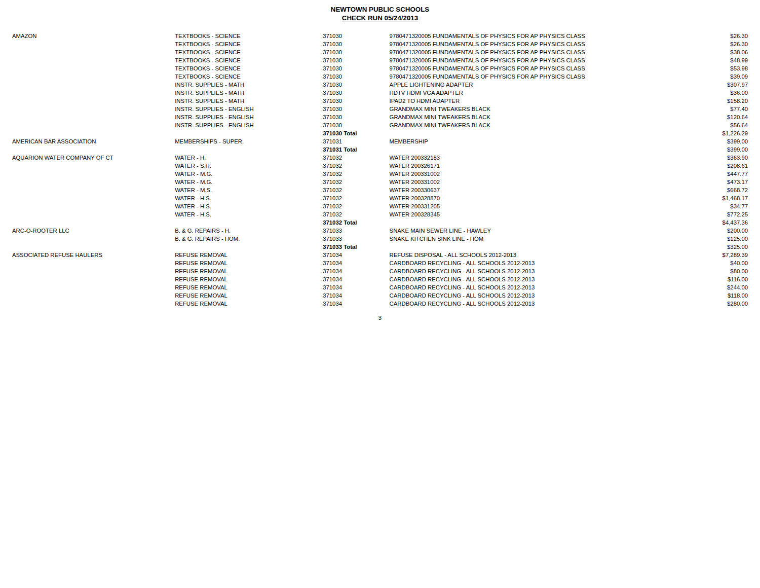NEWTOWN PUBLIC SCHOOLS
CHECK RUN 05/24/2013
| AMAZON | TEXTBOOKS - SCIENCE | 371030 | 9780471320005 FUNDAMENTALS OF PHYSICS FOR AP PHYSICS CLASS | $26.30 |
| | TEXTBOOKS - SCIENCE | 371030 | 9780471320005 FUNDAMENTALS OF PHYSICS FOR AP PHYSICS CLASS | $26.30 |
| | TEXTBOOKS - SCIENCE | 371030 | 9780471320005 FUNDAMENTALS OF PHYSICS FOR AP PHYSICS CLASS | $38.06 |
| | TEXTBOOKS - SCIENCE | 371030 | 9780471320005 FUNDAMENTALS OF PHYSICS FOR AP PHYSICS CLASS | $48.99 |
| | TEXTBOOKS - SCIENCE | 371030 | 9780471320005 FUNDAMENTALS OF PHYSICS FOR AP PHYSICS CLASS | $53.98 |
| | TEXTBOOKS - SCIENCE | 371030 | 9780471320005 FUNDAMENTALS OF PHYSICS FOR AP PHYSICS CLASS | $39.09 |
| | INSTR. SUPPLIES - MATH | 371030 | APPLE LIGHTENING ADAPTER | $307.97 |
| | INSTR. SUPPLIES - MATH | 371030 | HDTV HDMI VGA ADAPTER | $36.00 |
| | INSTR. SUPPLIES - MATH | 371030 | IPAD2 TO HDMI ADAPTER | $158.20 |
| | INSTR. SUPPLIES - ENGLISH | 371030 | GRANDMAX MINI TWEAKERS BLACK | $77.40 |
| | INSTR. SUPPLIES - ENGLISH | 371030 | GRANDMAX MINI TWEAKERS BLACK | $120.64 |
| | INSTR. SUPPLIES - ENGLISH | 371030 | GRANDMAX MINI TWEAKERS BLACK | $56.64 |
| | | 371030 Total | | $1,226.29 |
| AMERICAN BAR ASSOCIATION | MEMBERSHIPS - SUPER. | 371031 | MEMBERSHIP | $399.00 |
| | | 371031 Total | | $399.00 |
| AQUARION WATER COMPANY OF CT | WATER - H. | 371032 | WATER 200332183 | $363.90 |
| | WATER - S.H. | 371032 | WATER 200326171 | $208.61 |
| | WATER - M.G. | 371032 | WATER 200331002 | $447.77 |
| | WATER - M.G. | 371032 | WATER 200331002 | $473.17 |
| | WATER - M.S. | 371032 | WATER 200330637 | $668.72 |
| | WATER - H.S. | 371032 | WATER 200328870 | $1,468.17 |
| | WATER - H.S. | 371032 | WATER 200331205 | $34.77 |
| | WATER - H.S. | 371032 | WATER 200328345 | $772.25 |
| | | 371032 Total | | $4,437.36 |
| ARC-O-ROOTER LLC | B. & G. REPAIRS - H. | 371033 | SNAKE MAIN SEWER LINE - HAWLEY | $200.00 |
| | B. & G. REPAIRS - HOM. | 371033 | SNAKE KITCHEN SINK LINE - HOM | $125.00 |
| | | 371033 Total | | $325.00 |
| ASSOCIATED REFUSE HAULERS | REFUSE REMOVAL | 371034 | REFUSE DISPOSAL - ALL SCHOOLS 2012-2013 | $7,289.39 |
| | REFUSE REMOVAL | 371034 | CARDBOARD RECYCLING - ALL SCHOOLS 2012-2013 | $40.00 |
| | REFUSE REMOVAL | 371034 | CARDBOARD RECYCLING - ALL SCHOOLS 2012-2013 | $80.00 |
| | REFUSE REMOVAL | 371034 | CARDBOARD RECYCLING - ALL SCHOOLS 2012-2013 | $116.00 |
| | REFUSE REMOVAL | 371034 | CARDBOARD RECYCLING - ALL SCHOOLS 2012-2013 | $244.00 |
| | REFUSE REMOVAL | 371034 | CARDBOARD RECYCLING - ALL SCHOOLS 2012-2013 | $118.00 |
| | REFUSE REMOVAL | 371034 | CARDBOARD RECYCLING - ALL SCHOOLS 2012-2013 | $280.00 |
3